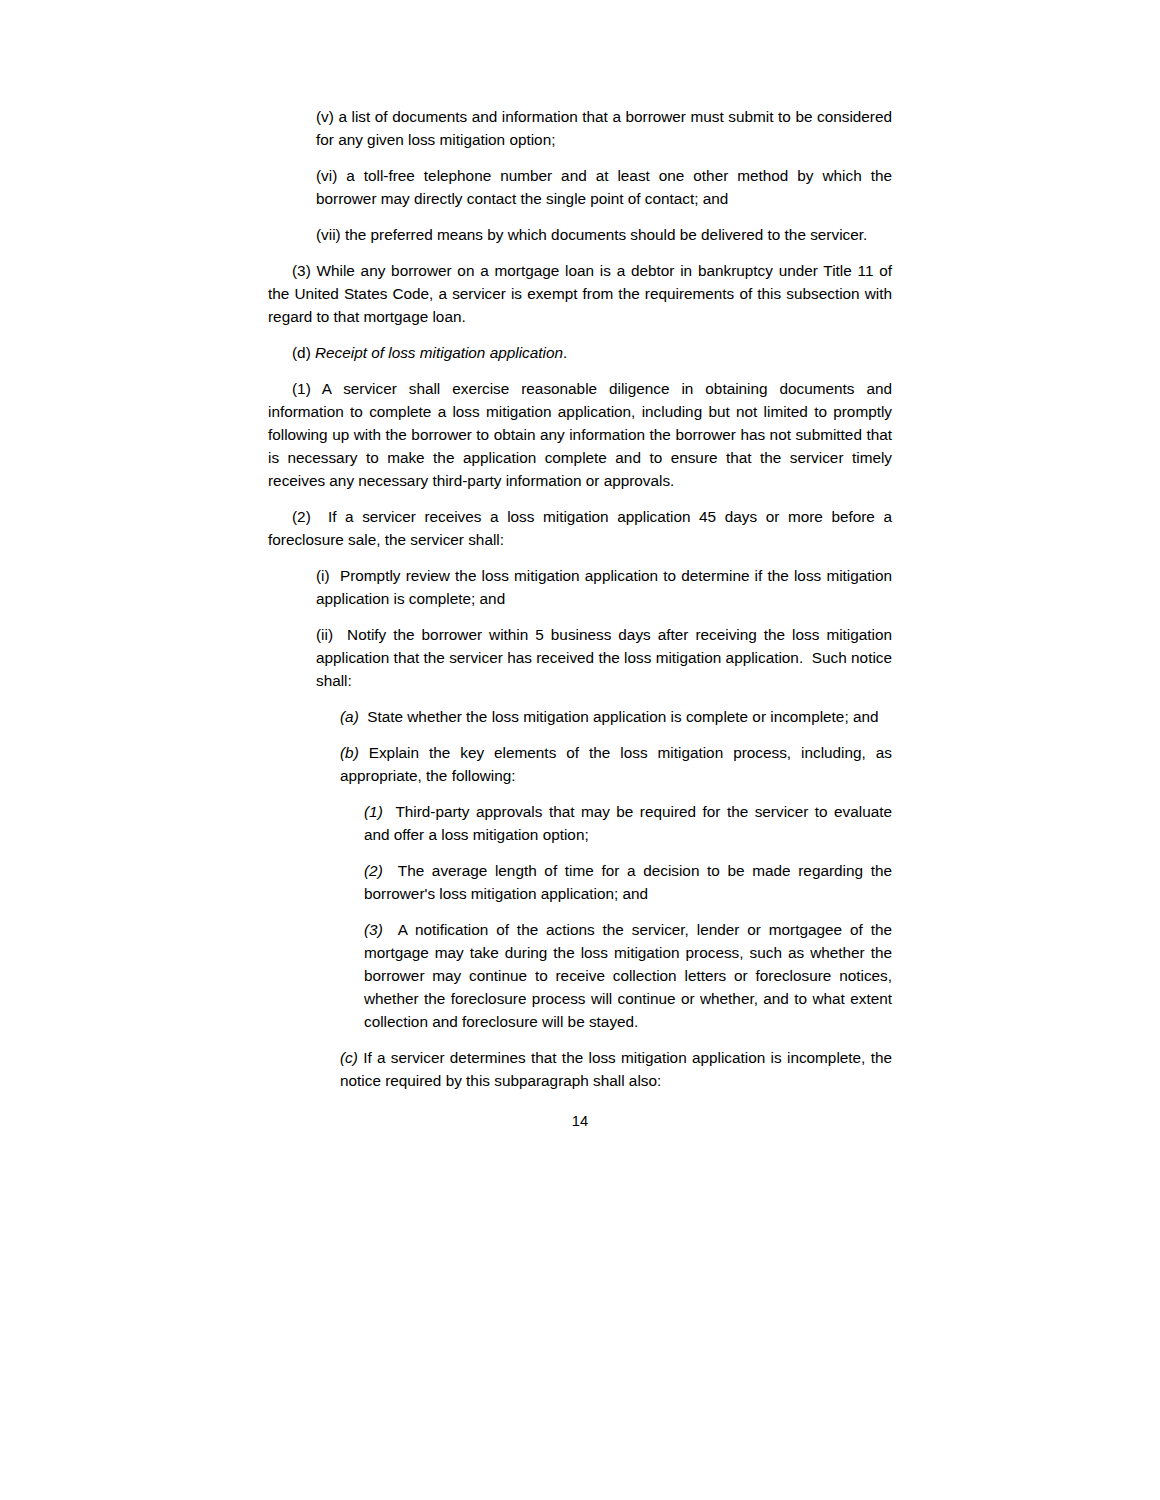(v) a list of documents and information that a borrower must submit to be considered for any given loss mitigation option;
(vi) a toll-free telephone number and at least one other method by which the borrower may directly contact the single point of contact; and
(vii) the preferred means by which documents should be delivered to the servicer.
(3) While any borrower on a mortgage loan is a debtor in bankruptcy under Title 11 of the United States Code, a servicer is exempt from the requirements of this subsection with regard to that mortgage loan.
(d) Receipt of loss mitigation application.
(1) A servicer shall exercise reasonable diligence in obtaining documents and information to complete a loss mitigation application, including but not limited to promptly following up with the borrower to obtain any information the borrower has not submitted that is necessary to make the application complete and to ensure that the servicer timely receives any necessary third-party information or approvals.
(2) If a servicer receives a loss mitigation application 45 days or more before a foreclosure sale, the servicer shall:
(i) Promptly review the loss mitigation application to determine if the loss mitigation application is complete; and
(ii) Notify the borrower within 5 business days after receiving the loss mitigation application that the servicer has received the loss mitigation application. Such notice shall:
(a) State whether the loss mitigation application is complete or incomplete; and
(b) Explain the key elements of the loss mitigation process, including, as appropriate, the following:
(1) Third-party approvals that may be required for the servicer to evaluate and offer a loss mitigation option;
(2) The average length of time for a decision to be made regarding the borrower's loss mitigation application; and
(3) A notification of the actions the servicer, lender or mortgagee of the mortgage may take during the loss mitigation process, such as whether the borrower may continue to receive collection letters or foreclosure notices, whether the foreclosure process will continue or whether, and to what extent collection and foreclosure will be stayed.
(c) If a servicer determines that the loss mitigation application is incomplete, the notice required by this subparagraph shall also:
14